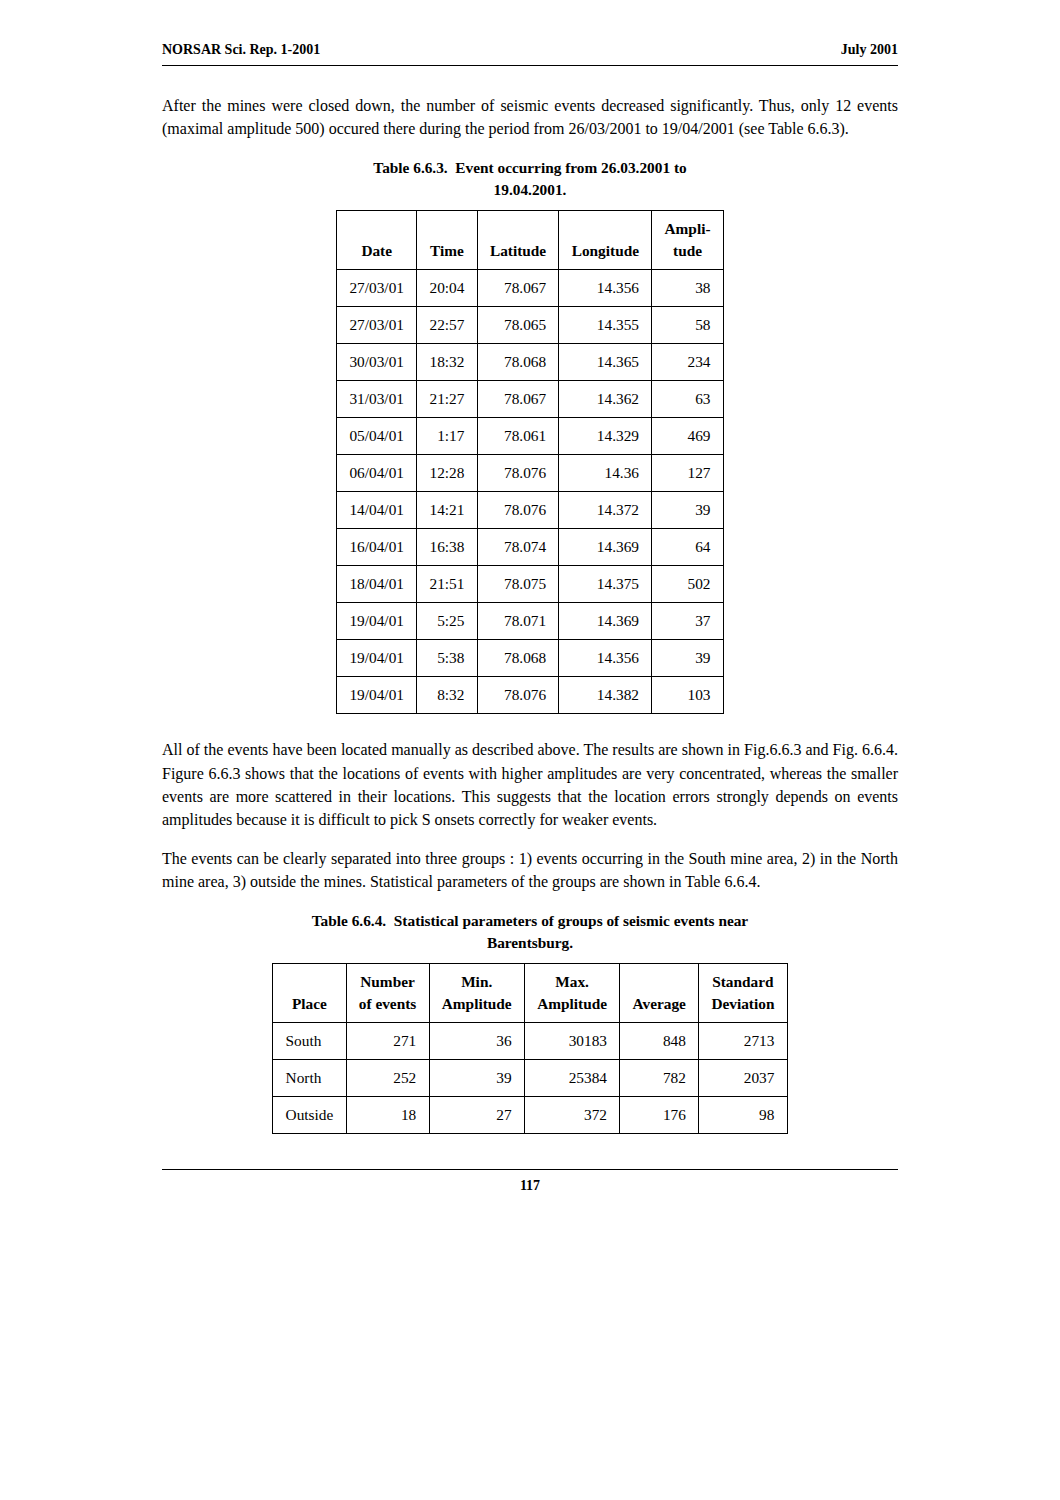NORSAR Sci. Rep. 1-2001 July 2001
After the mines were closed down, the number of seismic events decreased significantly. Thus, only 12 events (maximal amplitude 500) occured there during the period from 26/03/2001 to 19/04/2001 (see Table 6.6.3).
Table 6.6.3. Event occurring from 26.03.2001 to 19.04.2001.
| Date | Time | Latitude | Longitude | Ampli- tude |
| --- | --- | --- | --- | --- |
| 27/03/01 | 20:04 | 78.067 | 14.356 | 38 |
| 27/03/01 | 22:57 | 78.065 | 14.355 | 58 |
| 30/03/01 | 18:32 | 78.068 | 14.365 | 234 |
| 31/03/01 | 21:27 | 78.067 | 14.362 | 63 |
| 05/04/01 | 1:17 | 78.061 | 14.329 | 469 |
| 06/04/01 | 12:28 | 78.076 | 14.36 | 127 |
| 14/04/01 | 14:21 | 78.076 | 14.372 | 39 |
| 16/04/01 | 16:38 | 78.074 | 14.369 | 64 |
| 18/04/01 | 21:51 | 78.075 | 14.375 | 502 |
| 19/04/01 | 5:25 | 78.071 | 14.369 | 37 |
| 19/04/01 | 5:38 | 78.068 | 14.356 | 39 |
| 19/04/01 | 8:32 | 78.076 | 14.382 | 103 |
All of the events have been located manually as described above. The results are shown in Fig.6.6.3 and Fig. 6.6.4. Figure 6.6.3 shows that the locations of events with higher amplitudes are very concentrated, whereas the smaller events are more scattered in their locations. This suggests that the location errors strongly depends on events amplitudes because it is difficult to pick S onsets correctly for weaker events.
The events can be clearly separated into three groups : 1) events occurring in the South mine area, 2) in the North mine area, 3) outside the mines. Statistical parameters of the groups are shown in Table 6.6.4.
Table 6.6.4. Statistical parameters of groups of seismic events near Barentsburg.
| Place | Number of events | Min. Amplitude | Max. Amplitude | Average | Standard Deviation |
| --- | --- | --- | --- | --- | --- |
| South | 271 | 36 | 30183 | 848 | 2713 |
| North | 252 | 39 | 25384 | 782 | 2037 |
| Outside | 18 | 27 | 372 | 176 | 98 |
117